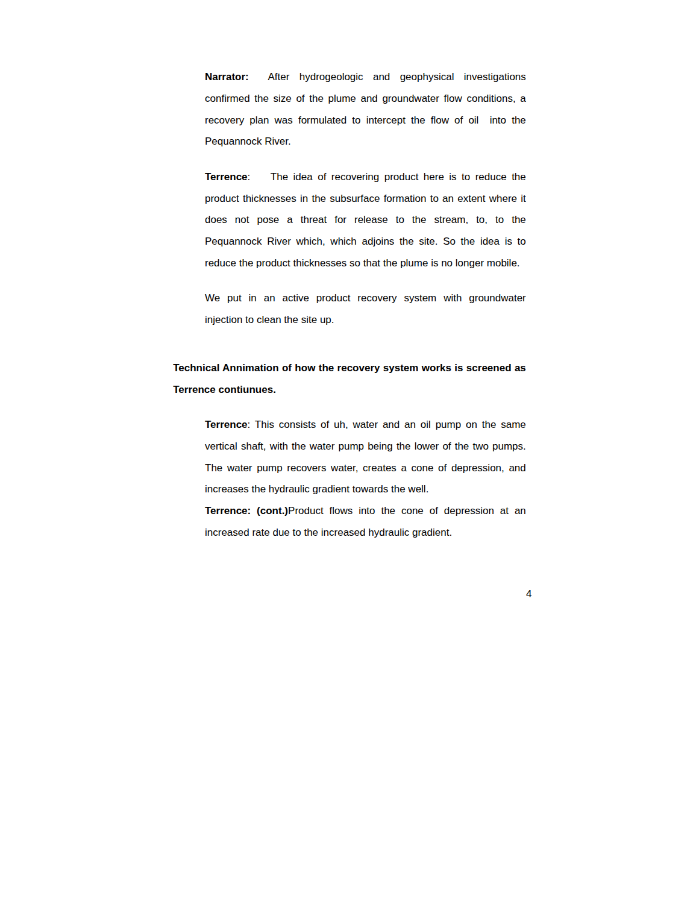Narrator: After hydrogeologic and geophysical investigations confirmed the size of the plume and groundwater flow conditions, a recovery plan was formulated to intercept the flow of oil into the Pequannock River.
Terrence: The idea of recovering product here is to reduce the product thicknesses in the subsurface formation to an extent where it does not pose a threat for release to the stream, to, to the Pequannock River which, which adjoins the site. So the idea is to reduce the product thicknesses so that the plume is no longer mobile.
We put in an active product recovery system with groundwater injection to clean the site up.
Technical Annimation of how the recovery system works is screened as Terrence contiunues.
Terrence: This consists of uh, water and an oil pump on the same vertical shaft, with the water pump being the lower of the two pumps. The water pump recovers water, creates a cone of depression, and increases the hydraulic gradient towards the well.
Terrence: (cont.) Product flows into the cone of depression at an increased rate due to the increased hydraulic gradient.
4